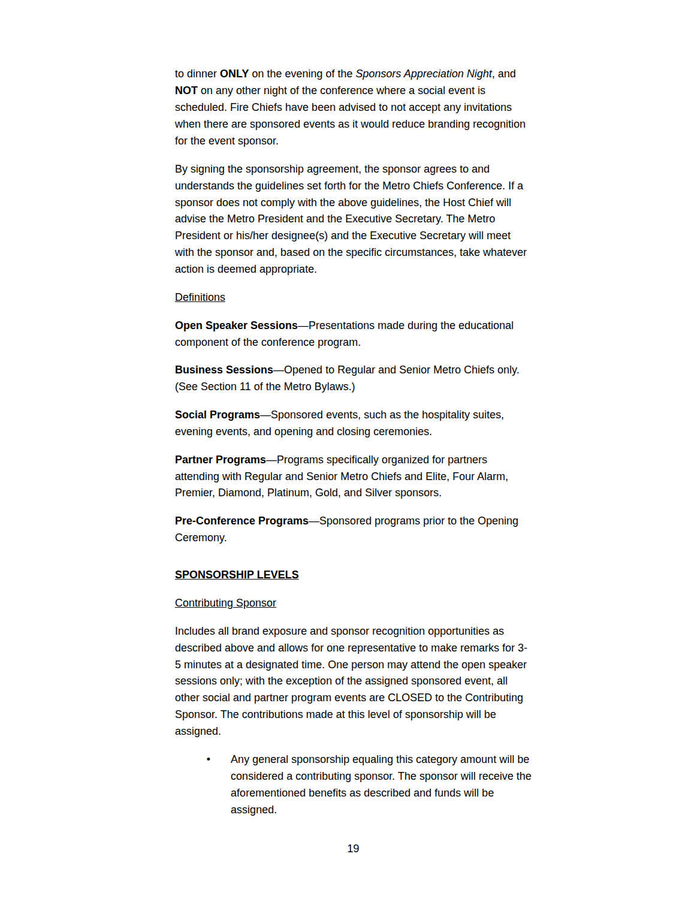to dinner ONLY on the evening of the Sponsors Appreciation Night, and NOT on any other night of the conference where a social event is scheduled. Fire Chiefs have been advised to not accept any invitations when there are sponsored events as it would reduce branding recognition for the event sponsor.
By signing the sponsorship agreement, the sponsor agrees to and understands the guidelines set forth for the Metro Chiefs Conference. If a sponsor does not comply with the above guidelines, the Host Chief will advise the Metro President and the Executive Secretary. The Metro President or his/her designee(s) and the Executive Secretary will meet with the sponsor and, based on the specific circumstances, take whatever action is deemed appropriate.
Definitions
Open Speaker Sessions—Presentations made during the educational component of the conference program.
Business Sessions—Opened to Regular and Senior Metro Chiefs only. (See Section 11 of the Metro Bylaws.)
Social Programs—Sponsored events, such as the hospitality suites, evening events, and opening and closing ceremonies.
Partner Programs—Programs specifically organized for partners attending with Regular and Senior Metro Chiefs and Elite, Four Alarm, Premier, Diamond, Platinum, Gold, and Silver sponsors.
Pre-Conference Programs—Sponsored programs prior to the Opening Ceremony.
SPONSORSHIP LEVELS
Contributing Sponsor
Includes all brand exposure and sponsor recognition opportunities as described above and allows for one representative to make remarks for 3-5 minutes at a designated time. One person may attend the open speaker sessions only; with the exception of the assigned sponsored event, all other social and partner program events are CLOSED to the Contributing Sponsor. The contributions made at this level of sponsorship will be assigned.
Any general sponsorship equaling this category amount will be considered a contributing sponsor. The sponsor will receive the aforementioned benefits as described and funds will be assigned.
19